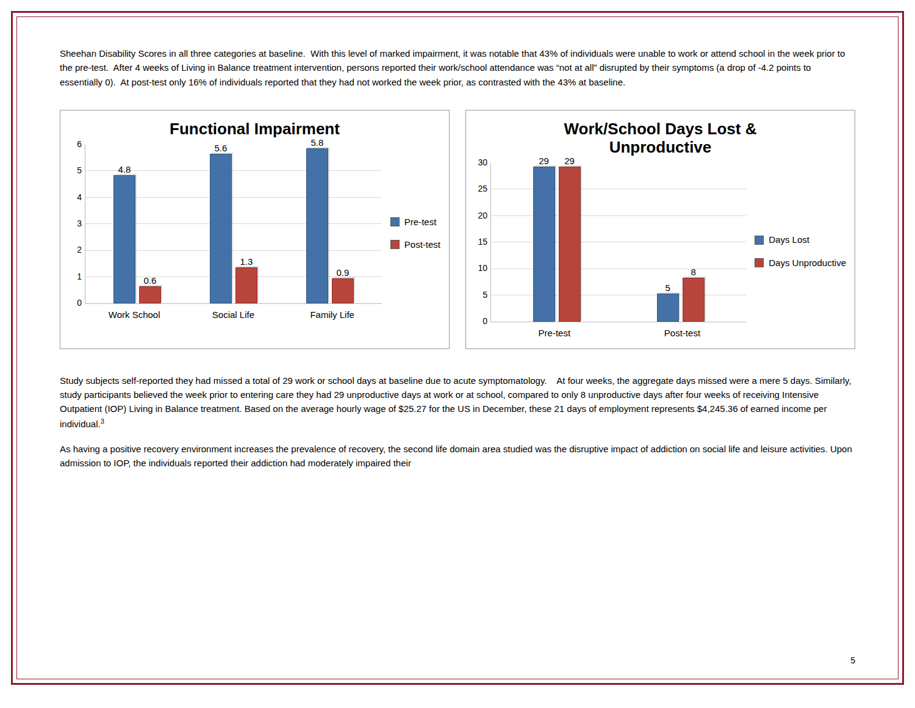Sheehan Disability Scores in all three categories at baseline. With this level of marked impairment, it was notable that 43% of individuals were unable to work or attend school in the week prior to the pre-test. After 4 weeks of Living in Balance treatment intervention, persons reported their work/school attendance was “not at all” disrupted by their symptoms (a drop of -4.2 points to essentially 0). At post-test only 16% of individuals reported that they had not worked the week prior, as contrasted with the 43% at baseline.
Functional Impairment
6 5 4 3 2 1 0
4.8
0.6
5.6
1.3
5.8
0.9
Work School Social Life Family Life
Pre-test
Post-test
Work/School Days Lost &
Unproductive
30 25 20 15 10 5 0
29
29
5
8
Pre-test Post-test
Days Lost
Days Unproductive
Study subjects self-reported they had missed a total of 29 work or school days at baseline due to acute symptomatology. At four weeks, the aggregate days missed were a mere 5 days. Similarly, study participants believed the week prior to entering care they had 29 unproductive days at work or at school, compared to only 8 unproductive days after four weeks of receiving Intensive Outpatient (IOP) Living in Balance treatment. Based on the average hourly wage of $25.27 for the US in December, these 21 days of employment represents $4,245.36 of earned income per individual.3
As having a positive recovery environment increases the prevalence of recovery, the second life domain area studied was the disruptive impact of addiction on social life and leisure activities. Upon admission to IOP, the individuals reported their addiction had moderately impaired their
5